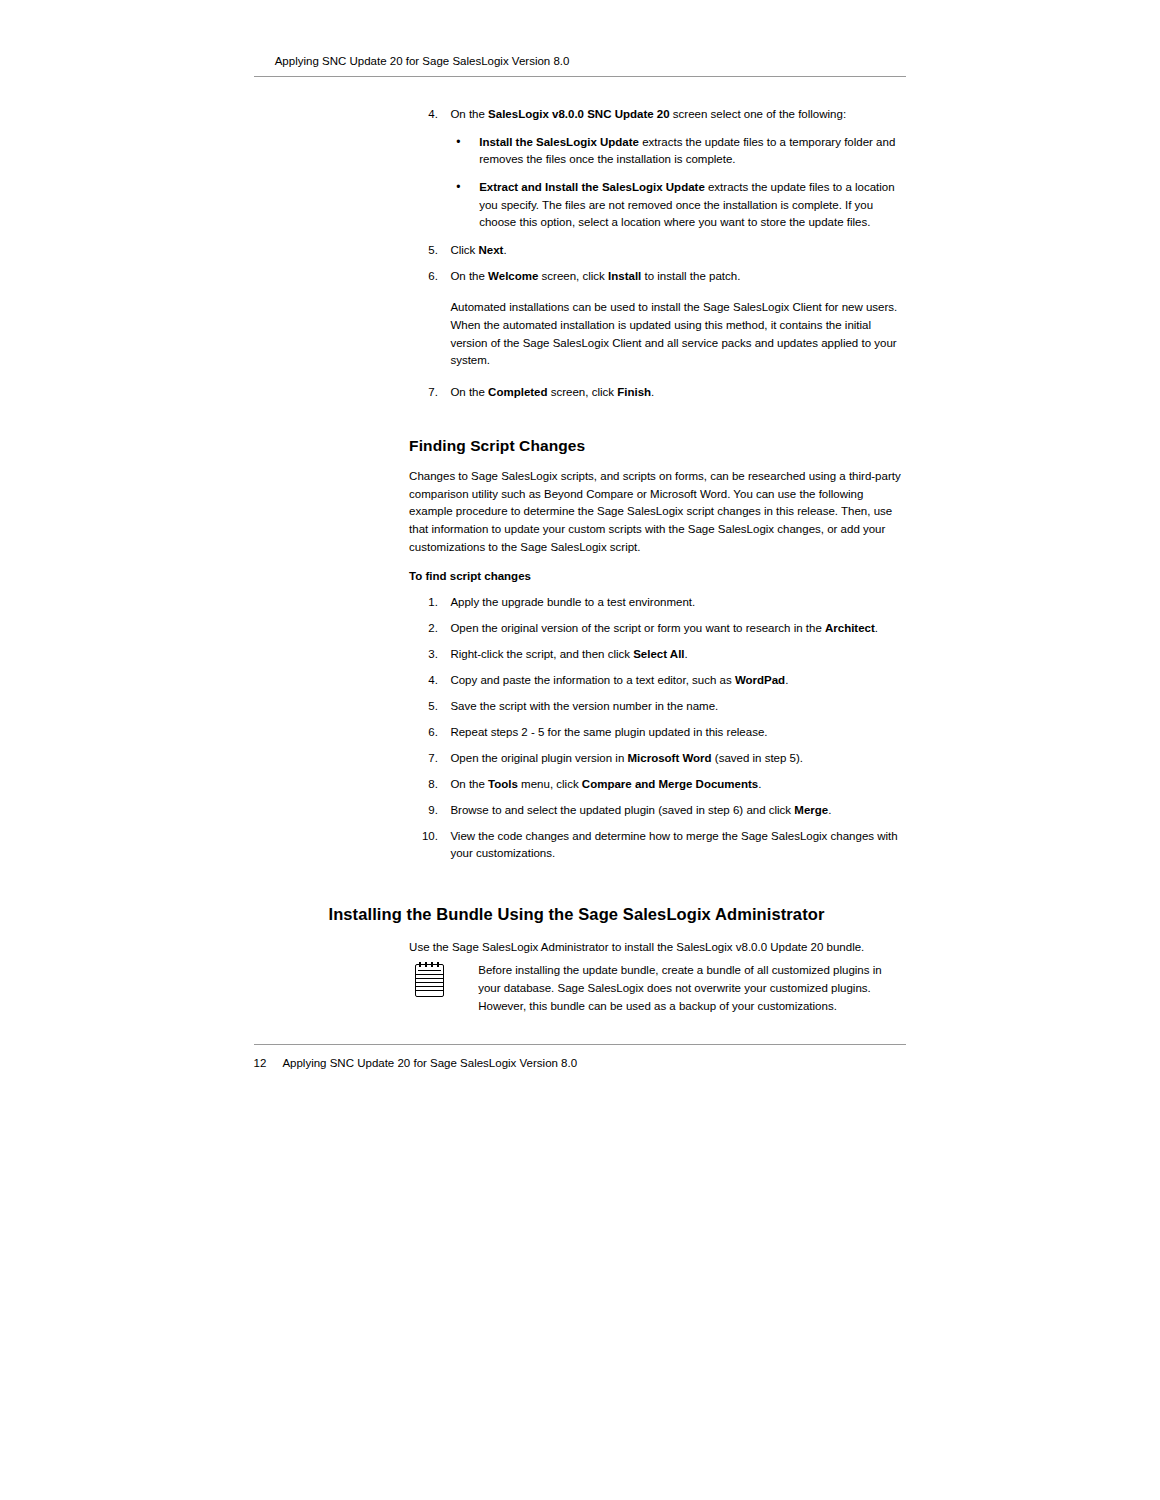Applying SNC Update 20 for Sage SalesLogix Version 8.0
4 On the SalesLogix v8.0.0 SNC Update 20 screen select one of the following:
Install the SalesLogix Update extracts the update files to a temporary folder and removes the files once the installation is complete.
Extract and Install the SalesLogix Update extracts the update files to a location you specify. The files are not removed once the installation is complete. If you choose this option, select a location where you want to store the update files.
5 Click Next.
6 On the Welcome screen, click Install to install the patch.
Automated installations can be used to install the Sage SalesLogix Client for new users. When the automated installation is updated using this method, it contains the initial version of the Sage SalesLogix Client and all service packs and updates applied to your system.
7 On the Completed screen, click Finish.
Finding Script Changes
Changes to Sage SalesLogix scripts, and scripts on forms, can be researched using a third-party comparison utility such as Beyond Compare or Microsoft Word. You can use the following example procedure to determine the Sage SalesLogix script changes in this release. Then, use that information to update your custom scripts with the Sage SalesLogix changes, or add your customizations to the Sage SalesLogix script.
To find script changes
1 Apply the upgrade bundle to a test environment.
2 Open the original version of the script or form you want to research in the Architect.
3 Right-click the script, and then click Select All.
4 Copy and paste the information to a text editor, such as WordPad.
5 Save the script with the version number in the name.
6 Repeat steps 2 - 5 for the same plugin updated in this release.
7 Open the original plugin version in Microsoft Word (saved in step 5).
8 On the Tools menu, click Compare and Merge Documents.
9 Browse to and select the updated plugin (saved in step 6) and click Merge.
10 View the code changes and determine how to merge the Sage SalesLogix changes with your customizations.
Installing the Bundle Using the Sage SalesLogix Administrator
Use the Sage SalesLogix Administrator to install the SalesLogix v8.0.0 Update 20 bundle.
Before installing the update bundle, create a bundle of all customized plugins in your database. Sage SalesLogix does not overwrite your customized plugins. However, this bundle can be used as a backup of your customizations.
12 Applying SNC Update 20 for Sage SalesLogix Version 8.0